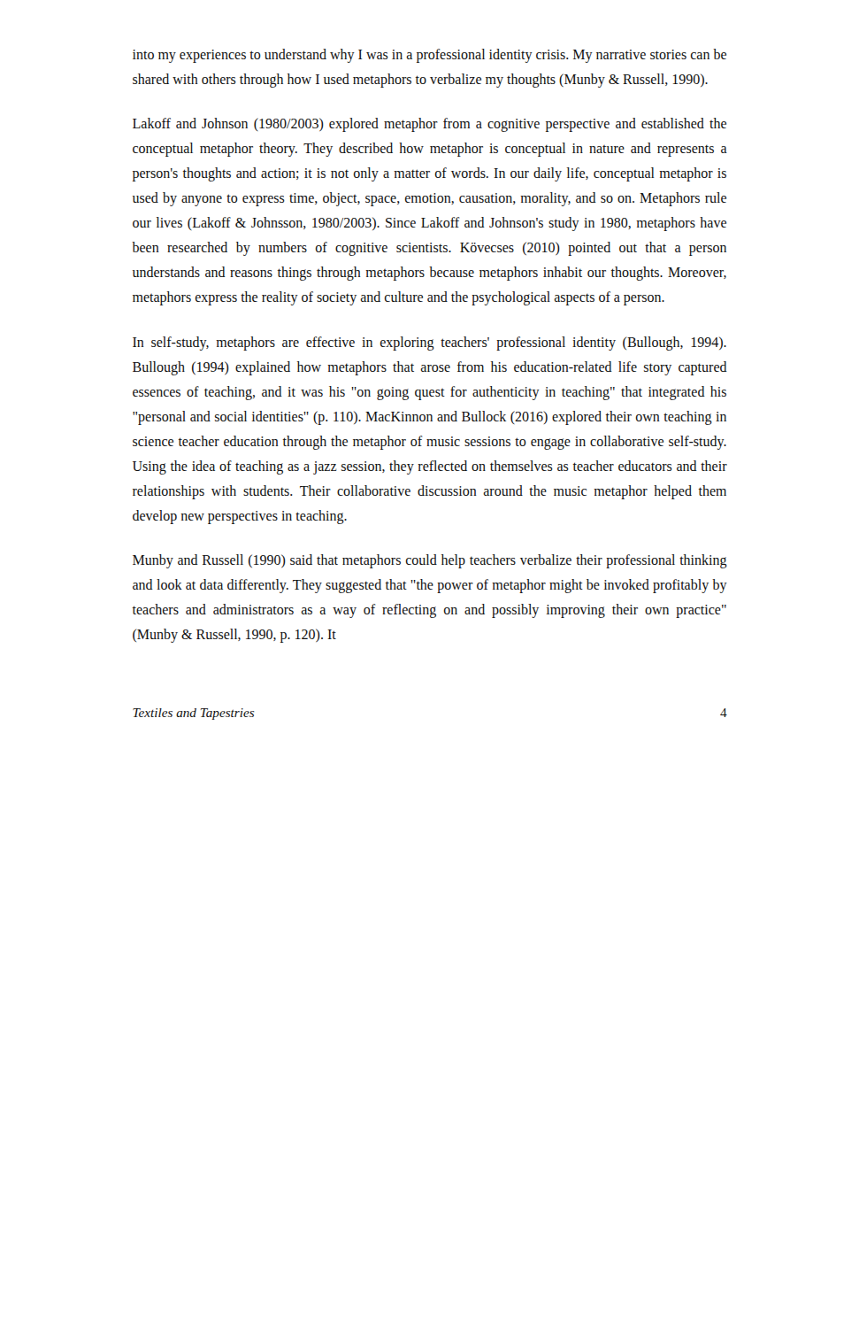into my experiences to understand why I was in a professional identity crisis. My narrative stories can be shared with others through how I used metaphors to verbalize my thoughts (Munby & Russell, 1990).
Lakoff and Johnson (1980/2003) explored metaphor from a cognitive perspective and established the conceptual metaphor theory. They described how metaphor is conceptual in nature and represents a person's thoughts and action; it is not only a matter of words. In our daily life, conceptual metaphor is used by anyone to express time, object, space, emotion, causation, morality, and so on. Metaphors rule our lives (Lakoff & Johnsson, 1980/2003). Since Lakoff and Johnson's study in 1980, metaphors have been researched by numbers of cognitive scientists. Kövecses (2010) pointed out that a person understands and reasons things through metaphors because metaphors inhabit our thoughts. Moreover, metaphors express the reality of society and culture and the psychological aspects of a person.
In self-study, metaphors are effective in exploring teachers' professional identity (Bullough, 1994). Bullough (1994) explained how metaphors that arose from his education-related life story captured essences of teaching, and it was his "on going quest for authenticity in teaching" that integrated his "personal and social identities" (p. 110). MacKinnon and Bullock (2016) explored their own teaching in science teacher education through the metaphor of music sessions to engage in collaborative self-study. Using the idea of teaching as a jazz session, they reflected on themselves as teacher educators and their relationships with students. Their collaborative discussion around the music metaphor helped them develop new perspectives in teaching.
Munby and Russell (1990) said that metaphors could help teachers verbalize their professional thinking and look at data differently. They suggested that "the power of metaphor might be invoked profitably by teachers and administrators as a way of reflecting on and possibly improving their own practice" (Munby & Russell, 1990, p. 120). It
Textiles and Tapestries 4